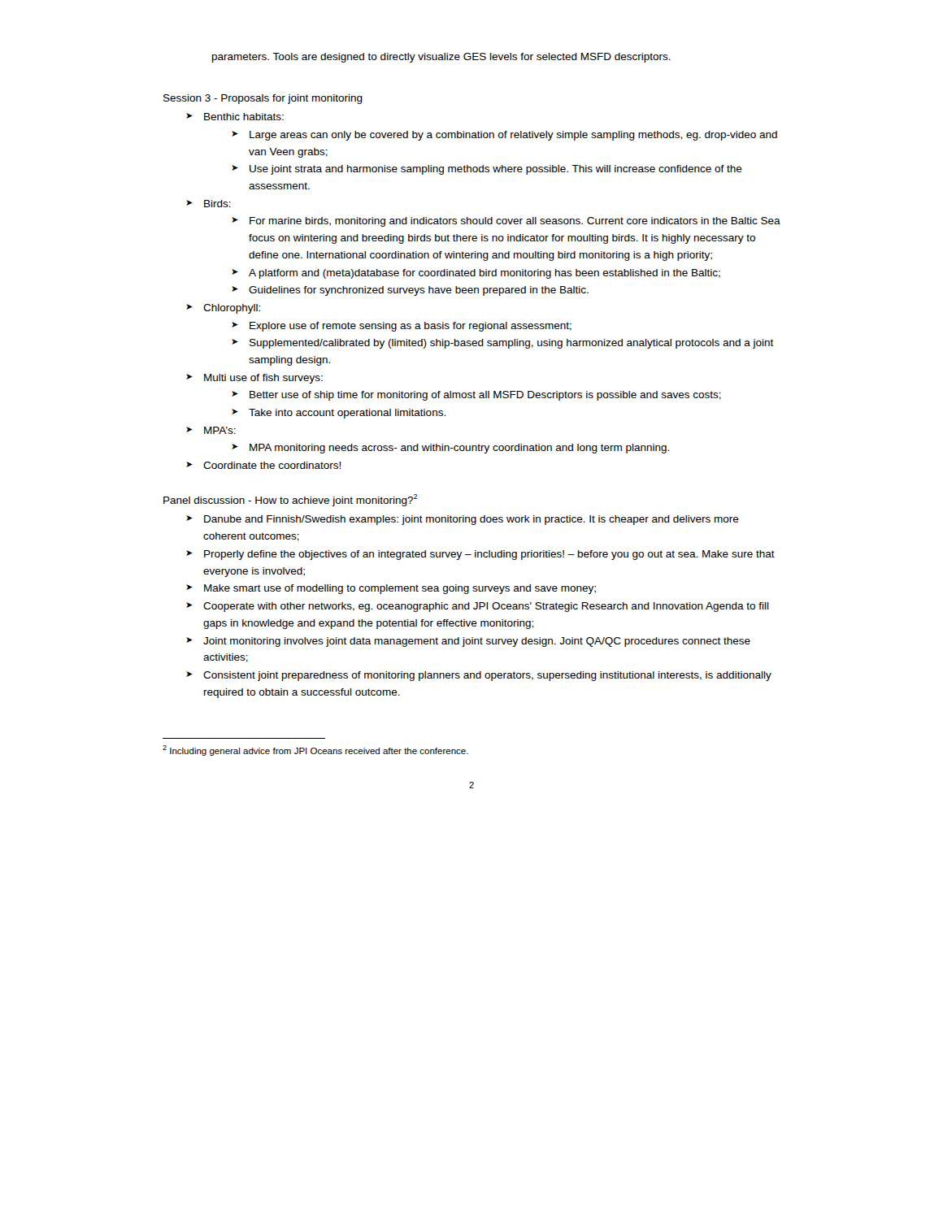parameters. Tools are designed to directly visualize GES levels for selected MSFD descriptors.
Session 3 - Proposals for joint monitoring
Benthic habitats:
Large areas can only be covered by a combination of relatively simple sampling methods, eg. drop-video and van Veen grabs;
Use joint strata and harmonise sampling methods where possible. This will increase confidence of the assessment.
Birds:
For marine birds, monitoring and indicators should cover all seasons. Current core indicators in the Baltic Sea focus on wintering and breeding birds but there is no indicator for moulting birds. It is highly necessary to define one. International coordination of wintering and moulting bird monitoring is a high priority;
A platform and (meta)database for coordinated bird monitoring has been established in the Baltic;
Guidelines for synchronized surveys have been prepared in the Baltic.
Chlorophyll:
Explore use of remote sensing as a basis for regional assessment;
Supplemented/calibrated by (limited) ship-based sampling, using harmonized analytical protocols and a joint sampling design.
Multi use of fish surveys:
Better use of ship time for monitoring of almost all MSFD Descriptors is possible and saves costs;
Take into account operational limitations.
MPA’s:
MPA monitoring needs across- and within-country coordination and long term planning.
Coordinate the coordinators!
Panel discussion - How to achieve joint monitoring?2
Danube and Finnish/Swedish examples: joint monitoring does work in practice. It is cheaper and delivers more coherent outcomes;
Properly define the objectives of an integrated survey – including priorities! – before you go out at sea. Make sure that everyone is involved;
Make smart use of modelling to complement sea going surveys and save money;
Cooperate with other networks, eg. oceanographic and JPI Oceans' Strategic Research and Innovation Agenda to fill gaps in knowledge and expand the potential for effective monitoring;
Joint monitoring involves joint data management and joint survey design. Joint QA/QC procedures connect these activities;
Consistent joint preparedness of monitoring planners and operators, superseding institutional interests, is additionally required to obtain a successful outcome.
2 Including general advice from JPI Oceans received after the conference.
2